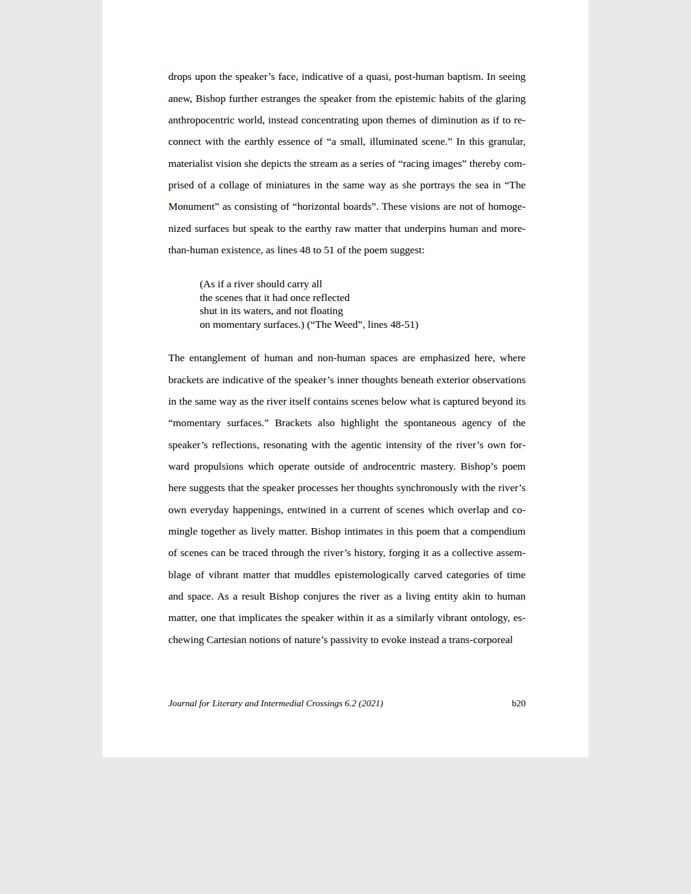drops upon the speaker’s face, indicative of a quasi, post-human baptism. In seeing anew, Bishop further estranges the speaker from the epistemic habits of the glaring anthropocentric world, instead concentrating upon themes of diminution as if to reconnect with the earthly essence of “a small, illuminated scene.” In this granular, materialist vision she depicts the stream as a series of “racing images” thereby comprised of a collage of miniatures in the same way as she portrays the sea in “The Monument” as consisting of “horizontal boards”. These visions are not of homogenized surfaces but speak to the earthy raw matter that underpins human and more-than-human existence, as lines 48 to 51 of the poem suggest:
(As if a river should carry all
the scenes that it had once reflected
shut in its waters, and not floating
on momentary surfaces.) (“The Weed”, lines 48-51)
The entanglement of human and non-human spaces are emphasized here, where brackets are indicative of the speaker’s inner thoughts beneath exterior observations in the same way as the river itself contains scenes below what is captured beyond its “momentary surfaces.” Brackets also highlight the spontaneous agency of the speaker’s reflections, resonating with the agentic intensity of the river’s own forward propulsions which operate outside of androcentric mastery. Bishop’s poem here suggests that the speaker processes her thoughts synchronously with the river’s own everyday happenings, entwined in a current of scenes which overlap and co-mingle together as lively matter. Bishop intimates in this poem that a compendium of scenes can be traced through the river’s history, forging it as a collective assemblage of vibrant matter that muddles epistemologically carved categories of time and space. As a result Bishop conjures the river as a living entity akin to human matter, one that implicates the speaker within it as a similarly vibrant ontology, eschewing Cartesian notions of nature’s passivity to evoke instead a trans-corporeal
Journal for Literary and Intermedial Crossings 6.2 (2021) b20